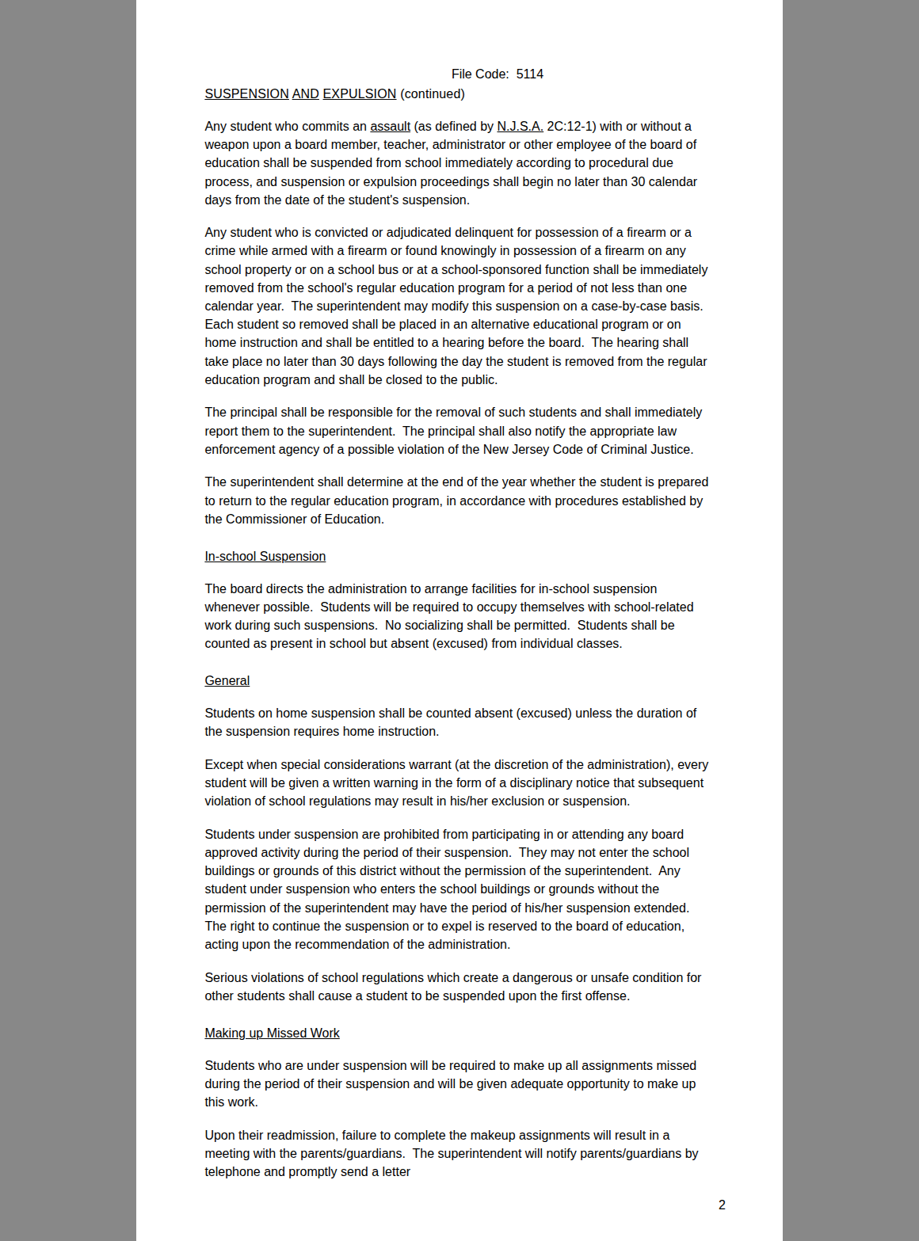File Code: 5114
SUSPENSION AND EXPULSION (continued)
Any student who commits an assault (as defined by N.J.S.A. 2C:12-1) with or without a weapon upon a board member, teacher, administrator or other employee of the board of education shall be suspended from school immediately according to procedural due process, and suspension or expulsion proceedings shall begin no later than 30 calendar days from the date of the student's suspension.
Any student who is convicted or adjudicated delinquent for possession of a firearm or a crime while armed with a firearm or found knowingly in possession of a firearm on any school property or on a school bus or at a school-sponsored function shall be immediately removed from the school's regular education program for a period of not less than one calendar year. The superintendent may modify this suspension on a case-by-case basis. Each student so removed shall be placed in an alternative educational program or on home instruction and shall be entitled to a hearing before the board. The hearing shall take place no later than 30 days following the day the student is removed from the regular education program and shall be closed to the public.
The principal shall be responsible for the removal of such students and shall immediately report them to the superintendent. The principal shall also notify the appropriate law enforcement agency of a possible violation of the New Jersey Code of Criminal Justice.
The superintendent shall determine at the end of the year whether the student is prepared to return to the regular education program, in accordance with procedures established by the Commissioner of Education.
In-school Suspension
The board directs the administration to arrange facilities for in-school suspension whenever possible. Students will be required to occupy themselves with school-related work during such suspensions. No socializing shall be permitted. Students shall be counted as present in school but absent (excused) from individual classes.
General
Students on home suspension shall be counted absent (excused) unless the duration of the suspension requires home instruction.
Except when special considerations warrant (at the discretion of the administration), every student will be given a written warning in the form of a disciplinary notice that subsequent violation of school regulations may result in his/her exclusion or suspension.
Students under suspension are prohibited from participating in or attending any board approved activity during the period of their suspension. They may not enter the school buildings or grounds of this district without the permission of the superintendent. Any student under suspension who enters the school buildings or grounds without the permission of the superintendent may have the period of his/her suspension extended. The right to continue the suspension or to expel is reserved to the board of education, acting upon the recommendation of the administration.
Serious violations of school regulations which create a dangerous or unsafe condition for other students shall cause a student to be suspended upon the first offense.
Making up Missed Work
Students who are under suspension will be required to make up all assignments missed during the period of their suspension and will be given adequate opportunity to make up this work.
Upon their readmission, failure to complete the makeup assignments will result in a meeting with the parents/guardians. The superintendent will notify parents/guardians by telephone and promptly send a letter
2